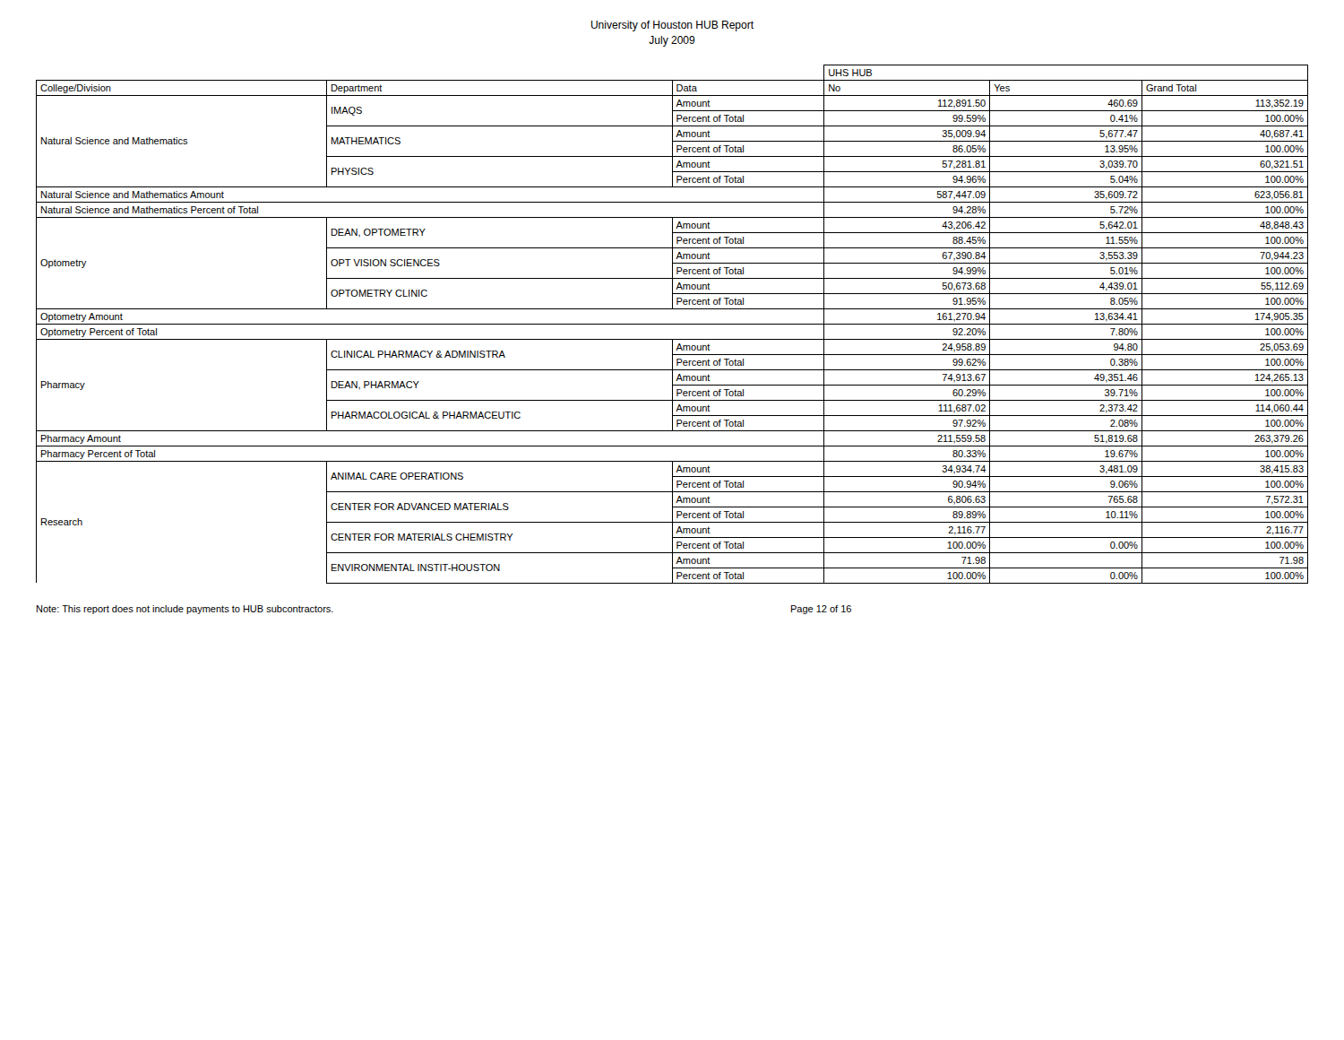University of Houston HUB Report
July 2009
| | | | UHS HUB |
| College/Division | Department | Data | No | Yes | Grand Total |
| Natural Science and Mathematics | IMAQS | Amount | 112,891.50 | 460.69 | 113,352.19 |
| Percent of Total | 99.59% | 0.41% | 100.00% |
| MATHEMATICS | Amount | 35,009.94 | 5,677.47 | 40,687.41 |
| Percent of Total | 86.05% | 13.95% | 100.00% |
| PHYSICS | Amount | 57,281.81 | 3,039.70 | 60,321.51 |
| Percent of Total | 94.96% | 5.04% | 100.00% |
| Natural Science and Mathematics Amount | 587,447.09 | 35,609.72 | 623,056.81 |
| Natural Science and Mathematics Percent of Total | 94.28% | 5.72% | 100.00% |
| Optometry | DEAN, OPTOMETRY | Amount | 43,206.42 | 5,642.01 | 48,848.43 |
| Percent of Total | 88.45% | 11.55% | 100.00% |
| OPT VISION SCIENCES | Amount | 67,390.84 | 3,553.39 | 70,944.23 |
| Percent of Total | 94.99% | 5.01% | 100.00% |
| OPTOMETRY CLINIC | Amount | 50,673.68 | 4,439.01 | 55,112.69 |
| Percent of Total | 91.95% | 8.05% | 100.00% |
| Optometry Amount | 161,270.94 | 13,634.41 | 174,905.35 |
| Optometry Percent of Total | 92.20% | 7.80% | 100.00% |
| Pharmacy | CLINICAL PHARMACY & ADMINISTRA | Amount | 24,958.89 | 94.80 | 25,053.69 |
| Percent of Total | 99.62% | 0.38% | 100.00% |
| DEAN, PHARMACY | Amount | 74,913.67 | 49,351.46 | 124,265.13 |
| Percent of Total | 60.29% | 39.71% | 100.00% |
| PHARMACOLOGICAL & PHARMACEUTIC | Amount | 111,687.02 | 2,373.42 | 114,060.44 |
| Percent of Total | 97.92% | 2.08% | 100.00% |
| Pharmacy Amount | 211,559.58 | 51,819.68 | 263,379.26 |
| Pharmacy Percent of Total | 80.33% | 19.67% | 100.00% |
| Research | ANIMAL CARE OPERATIONS | Amount | 34,934.74 | 3,481.09 | 38,415.83 |
| Percent of Total | 90.94% | 9.06% | 100.00% |
| CENTER FOR ADVANCED MATERIALS | Amount | 6,806.63 | 765.68 | 7,572.31 |
| Percent of Total | 89.89% | 10.11% | 100.00% |
| CENTER FOR MATERIALS CHEMISTRY | Amount | 2,116.77 | | 2,116.77 |
| Percent of Total | 100.00% | 0.00% | 100.00% |
| ENVIRONMENTAL INSTIT-HOUSTON | Amount | 71.98 | | 71.98 |
| Percent of Total | 100.00% | 0.00% | 100.00% |
Note: This report does not include payments to HUB subcontractors.
Page 12 of 16